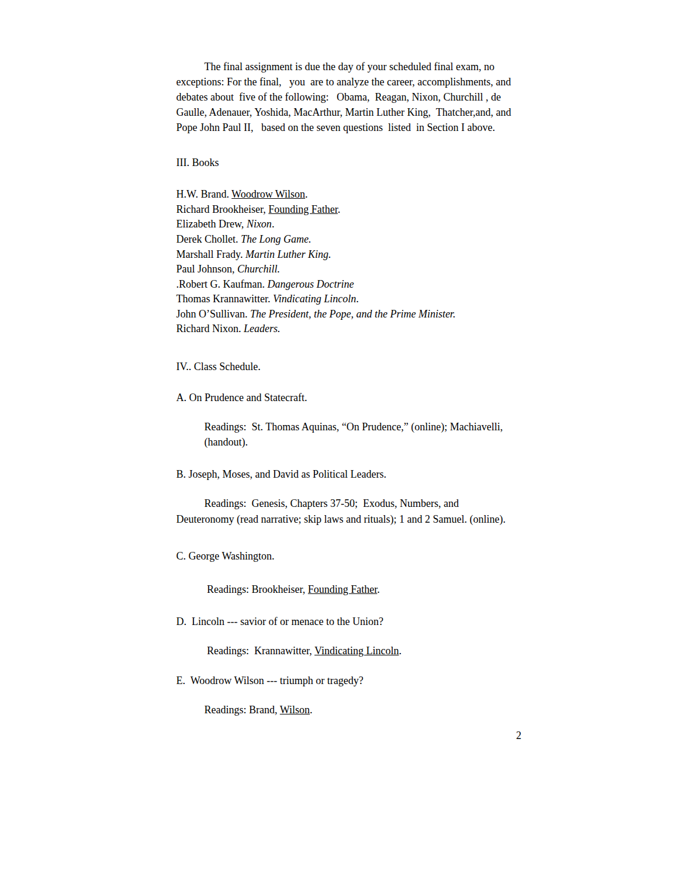The final assignment is due the day of your scheduled final exam, no exceptions: For the final, you are to analyze the career, accomplishments, and debates about five of the following: Obama, Reagan, Nixon, Churchill , de Gaulle, Adenauer, Yoshida, MacArthur, Martin Luther King, Thatcher,and, and Pope John Paul II, based on the seven questions listed in Section I above.
III. Books
H.W. Brand. Woodrow Wilson.
Richard Brookheiser, Founding Father.
Elizabeth Drew, Nixon.
Derek Chollet. The Long Game.
Marshall Frady. Martin Luther King.
Paul Johnson, Churchill.
.Robert G. Kaufman. Dangerous Doctrine
Thomas Krannawitter. Vindicating Lincoln.
John O’Sullivan. The President, the Pope, and the Prime Minister.
Richard Nixon. Leaders.
IV.. Class Schedule.
A. On Prudence and Statecraft.
Readings: St. Thomas Aquinas, “On Prudence,” (online); Machiavelli, (handout).
B. Joseph, Moses, and David as Political Leaders.
Readings: Genesis, Chapters 37-50; Exodus, Numbers, and Deuteronomy (read narrative; skip laws and rituals); 1 and 2 Samuel. (online).
C. George Washington.
Readings: Brookheiser, Founding Father.
D. Lincoln --- savior of or menace to the Union?
Readings: Krannawitter, Vindicating Lincoln.
E. Woodrow Wilson --- triumph or tragedy?
Readings: Brand, Wilson.
2